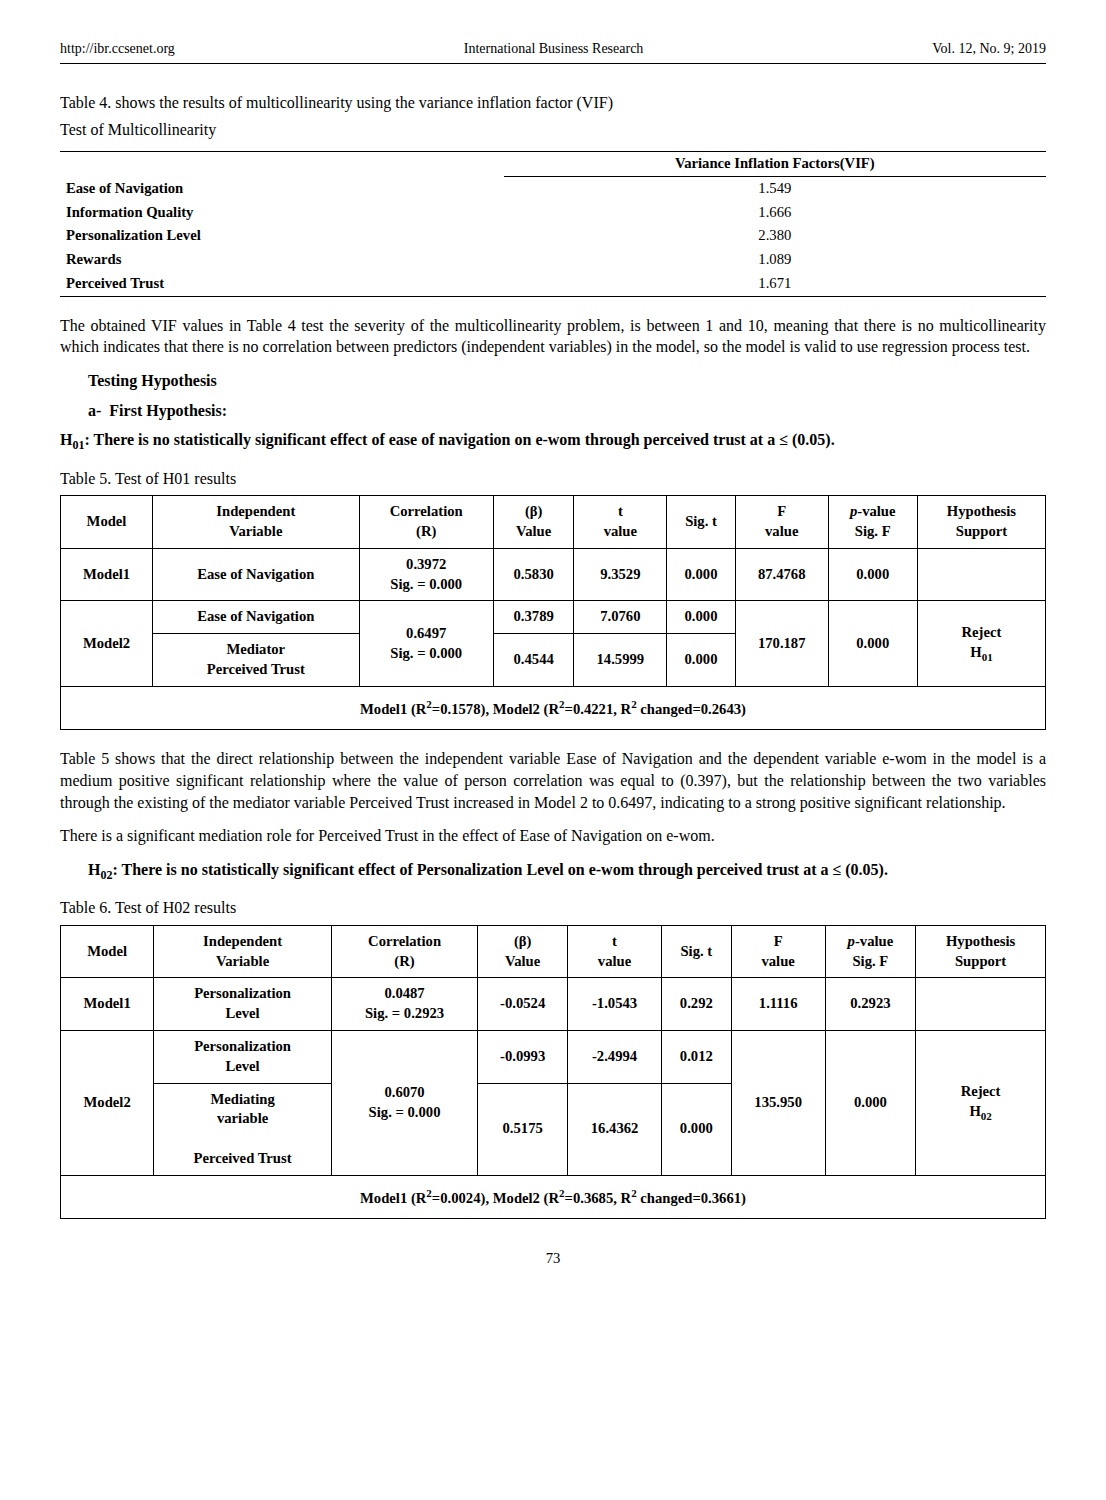http://ibr.ccsenet.org
International Business Research
Vol. 12, No. 9; 2019
Table 4. shows the results of multicollinearity using the variance inflation factor (VIF)
Test of Multicollinearity
| | Variance Inflation Factors(VIF) |
| --- | --- |
| Ease of Navigation | 1.549 |
| Information Quality | 1.666 |
| Personalization Level | 2.380 |
| Rewards | 1.089 |
| Perceived Trust | 1.671 |
The obtained VIF values in Table 4 test the severity of the multicollinearity problem, is between 1 and 10, meaning that there is no multicollinearity which indicates that there is no correlation between predictors (independent variables) in the model, so the model is valid to use regression process test.
Testing Hypothesis
a- First Hypothesis:
H01: There is no statistically significant effect of ease of navigation on e-wom through perceived trust at a ≤ (0.05).
Table 5. Test of H01 results
| Model | Independent Variable | Correlation (R) | (β) Value | t value | Sig. t | F value | p -value Sig. F | Hypothesis Support |
| --- | --- | --- | --- | --- | --- | --- | --- | --- |
| Model1 | Ease of Navigation | 0.3972 Sig. = 0.000 | 0.5830 | 9.3529 | 0.000 | 87.4768 | 0.000 | |
| Model2 | Ease of Navigation | 0.6497 Sig. = 0.000 | 0.3789 | 7.0760 | 0.000 | 170.187 | 0.000 | Reject H 01 |
| Mediator Perceived Trust | 0.4544 | 14.5999 | 0.000 |
| Model1 (R 2 =0.1578), Model2 (R 2 =0.4221, R 2 changed=0.2643) |
Table 5 shows that the direct relationship between the independent variable Ease of Navigation and the dependent variable e-wom in the model is a medium positive significant relationship where the value of person correlation was equal to (0.397), but the relationship between the two variables through the existing of the mediator variable Perceived Trust increased in Model 2 to 0.6497, indicating to a strong positive significant relationship.
There is a significant mediation role for Perceived Trust in the effect of Ease of Navigation on e-wom.
H02: There is no statistically significant effect of Personalization Level on e-wom through perceived trust at a ≤ (0.05).
Table 6. Test of H02 results
| Model | Independent Variable | Correlation (R) | (β) Value | t value | Sig. t | F value | p -value Sig. F | Hypothesis Support |
| --- | --- | --- | --- | --- | --- | --- | --- | --- |
| Model1 | Personalization Level | 0.0487 Sig. = 0.2923 | -0.0524 | -1.0543 | 0.292 | 1.1116 | 0.2923 | |
| Model2 | Personalization Level | 0.6070 Sig. = 0.000 | -0.0993 | -2.4994 | 0.012 | 135.950 | 0.000 | Reject H 02 |
| Mediating variable Perceived Trust | 0.5175 | 16.4362 | 0.000 |
| Model1 (R 2 =0.0024), Model2 (R 2 =0.3685, R 2 changed=0.3661) |
73